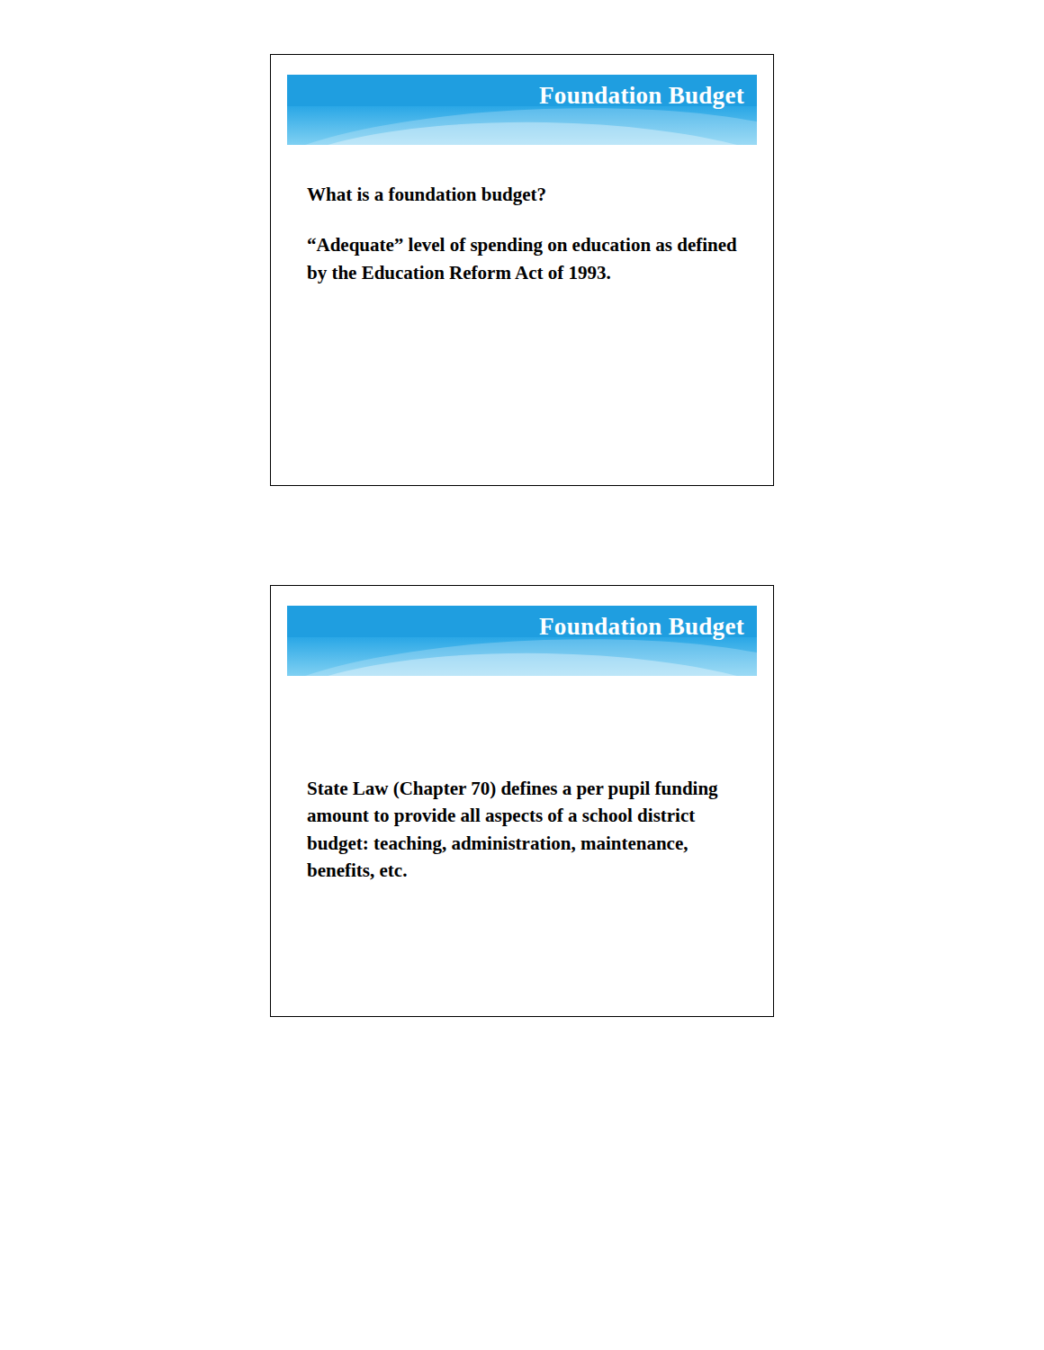Foundation Budget
What is a foundation budget?
“Adequate” level of spending on education as defined by the Education Reform Act of 1993.
Foundation Budget
State Law (Chapter 70) defines a per pupil funding amount to provide all aspects of a school district budget: teaching, administration, maintenance, benefits, etc.